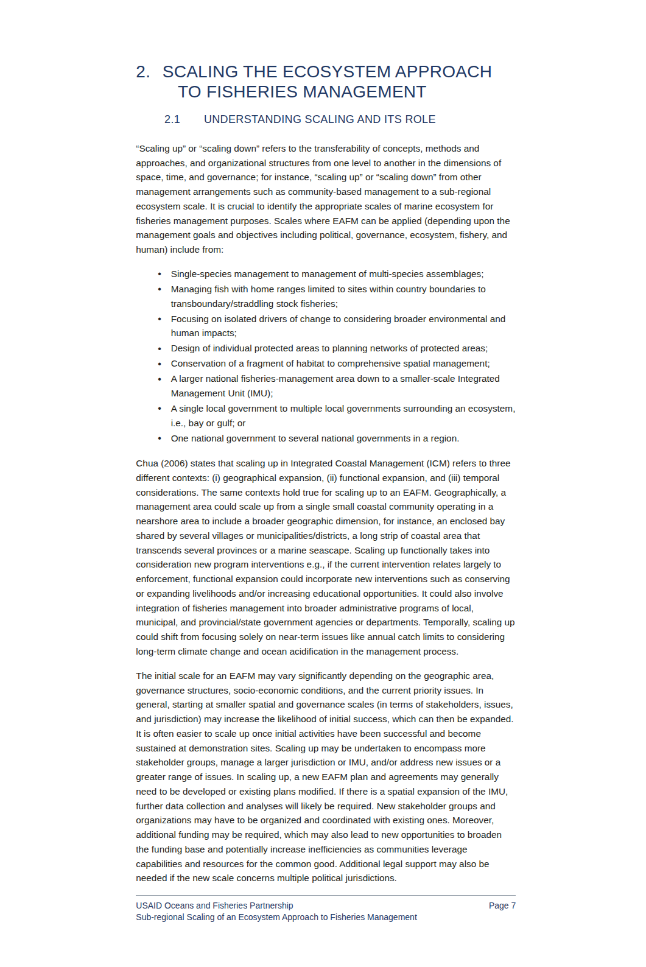2. SCALING THE ECOSYSTEM APPROACH TO FISHERIES MANAGEMENT
2.1 UNDERSTANDING SCALING AND ITS ROLE
“Scaling up” or “scaling down” refers to the transferability of concepts, methods and approaches, and organizational structures from one level to another in the dimensions of space, time, and governance; for instance, “scaling up” or “scaling down” from other management arrangements such as community-based management to a sub-regional ecosystem scale. It is crucial to identify the appropriate scales of marine ecosystem for fisheries management purposes. Scales where EAFM can be applied (depending upon the management goals and objectives including political, governance, ecosystem, fishery, and human) include from:
Single-species management to management of multi-species assemblages;
Managing fish with home ranges limited to sites within country boundaries to transboundary/straddling stock fisheries;
Focusing on isolated drivers of change to considering broader environmental and human impacts;
Design of individual protected areas to planning networks of protected areas;
Conservation of a fragment of habitat to comprehensive spatial management;
A larger national fisheries-management area down to a smaller-scale Integrated Management Unit (IMU);
A single local government to multiple local governments surrounding an ecosystem, i.e., bay or gulf; or
One national government to several national governments in a region.
Chua (2006) states that scaling up in Integrated Coastal Management (ICM) refers to three different contexts: (i) geographical expansion, (ii) functional expansion, and (iii) temporal considerations. The same contexts hold true for scaling up to an EAFM. Geographically, a management area could scale up from a single small coastal community operating in a nearshore area to include a broader geographic dimension, for instance, an enclosed bay shared by several villages or municipalities/districts, a long strip of coastal area that transcends several provinces or a marine seascape. Scaling up functionally takes into consideration new program interventions e.g., if the current intervention relates largely to enforcement, functional expansion could incorporate new interventions such as conserving or expanding livelihoods and/or increasing educational opportunities. It could also involve integration of fisheries management into broader administrative programs of local, municipal, and provincial/state government agencies or departments. Temporally, scaling up could shift from focusing solely on near-term issues like annual catch limits to considering long-term climate change and ocean acidification in the management process.
The initial scale for an EAFM may vary significantly depending on the geographic area, governance structures, socio-economic conditions, and the current priority issues. In general, starting at smaller spatial and governance scales (in terms of stakeholders, issues, and jurisdiction) may increase the likelihood of initial success, which can then be expanded. It is often easier to scale up once initial activities have been successful and become sustained at demonstration sites. Scaling up may be undertaken to encompass more stakeholder groups, manage a larger jurisdiction or IMU, and/or address new issues or a greater range of issues. In scaling up, a new EAFM plan and agreements may generally need to be developed or existing plans modified. If there is a spatial expansion of the IMU, further data collection and analyses will likely be required. New stakeholder groups and organizations may have to be organized and coordinated with existing ones. Moreover, additional funding may be required, which may also lead to new opportunities to broaden the funding base and potentially increase inefficiencies as communities leverage capabilities and resources for the common good. Additional legal support may also be needed if the new scale concerns multiple political jurisdictions.
USAID Oceans and Fisheries Partnership
Sub-regional Scaling of an Ecosystem Approach to Fisheries Management
Page 7